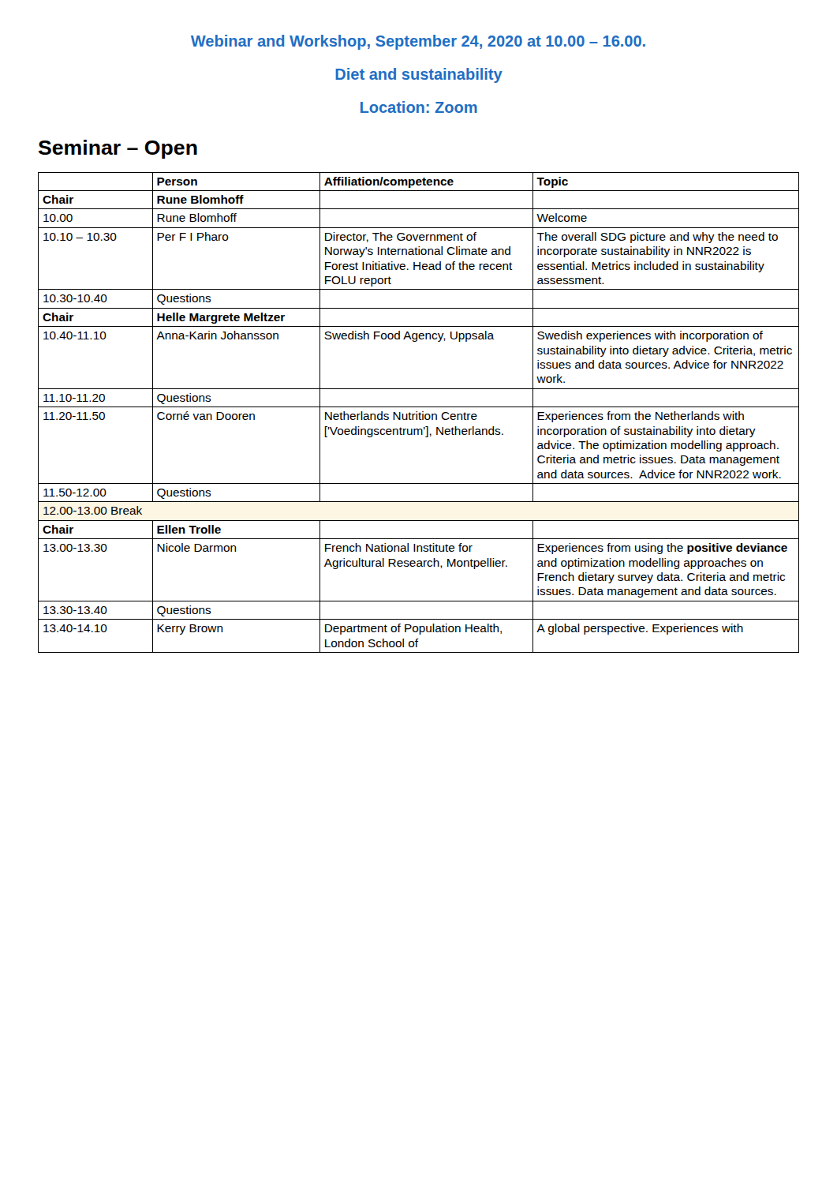Webinar and Workshop, September 24, 2020 at 10.00 – 16.00. Diet and sustainability Location: Zoom
Seminar – Open
| | Person | Affiliation/competence | Topic |
| Chair | Rune Blomhoff | | |
| 10.00 | Rune Blomhoff | | Welcome |
| 10.10 – 10.30 | Per F I Pharo | Director, The Government of Norway's International Climate and Forest Initiative. Head of the recent FOLU report | The overall SDG picture and why the need to incorporate sustainability in NNR2022 is essential. Metrics included in sustainability assessment. |
| 10.30-10.40 | Questions | | |
| Chair | Helle Margrete Meltzer | | |
| 10.40-11.10 | Anna-Karin Johansson | Swedish Food Agency, Uppsala | Swedish experiences with incorporation of sustainability into dietary advice. Criteria, metric issues and data sources. Advice for NNR2022 work. |
| 11.10-11.20 | Questions | | |
| 11.20-11.50 | Corné van Dooren | Netherlands Nutrition Centre ['Voedingscentrum'], Netherlands. | Experiences from the Netherlands with incorporation of sustainability into dietary advice. The optimization modelling approach. Criteria and metric issues. Data management and data sources. Advice for NNR2022 work. |
| 11.50-12.00 | Questions | | |
| 12.00-13.00 Break |
| Chair | Ellen Trolle | | |
| 13.00-13.30 | Nicole Darmon | French National Institute for Agricultural Research, Montpellier. | Experiences from using the positive deviance and optimization modelling approaches on French dietary survey data. Criteria and metric issues. Data management and data sources. |
| 13.30-13.40 | Questions | | |
| 13.40-14.10 | Kerry Brown | Department of Population Health, London School of | A global perspective. Experiences with |